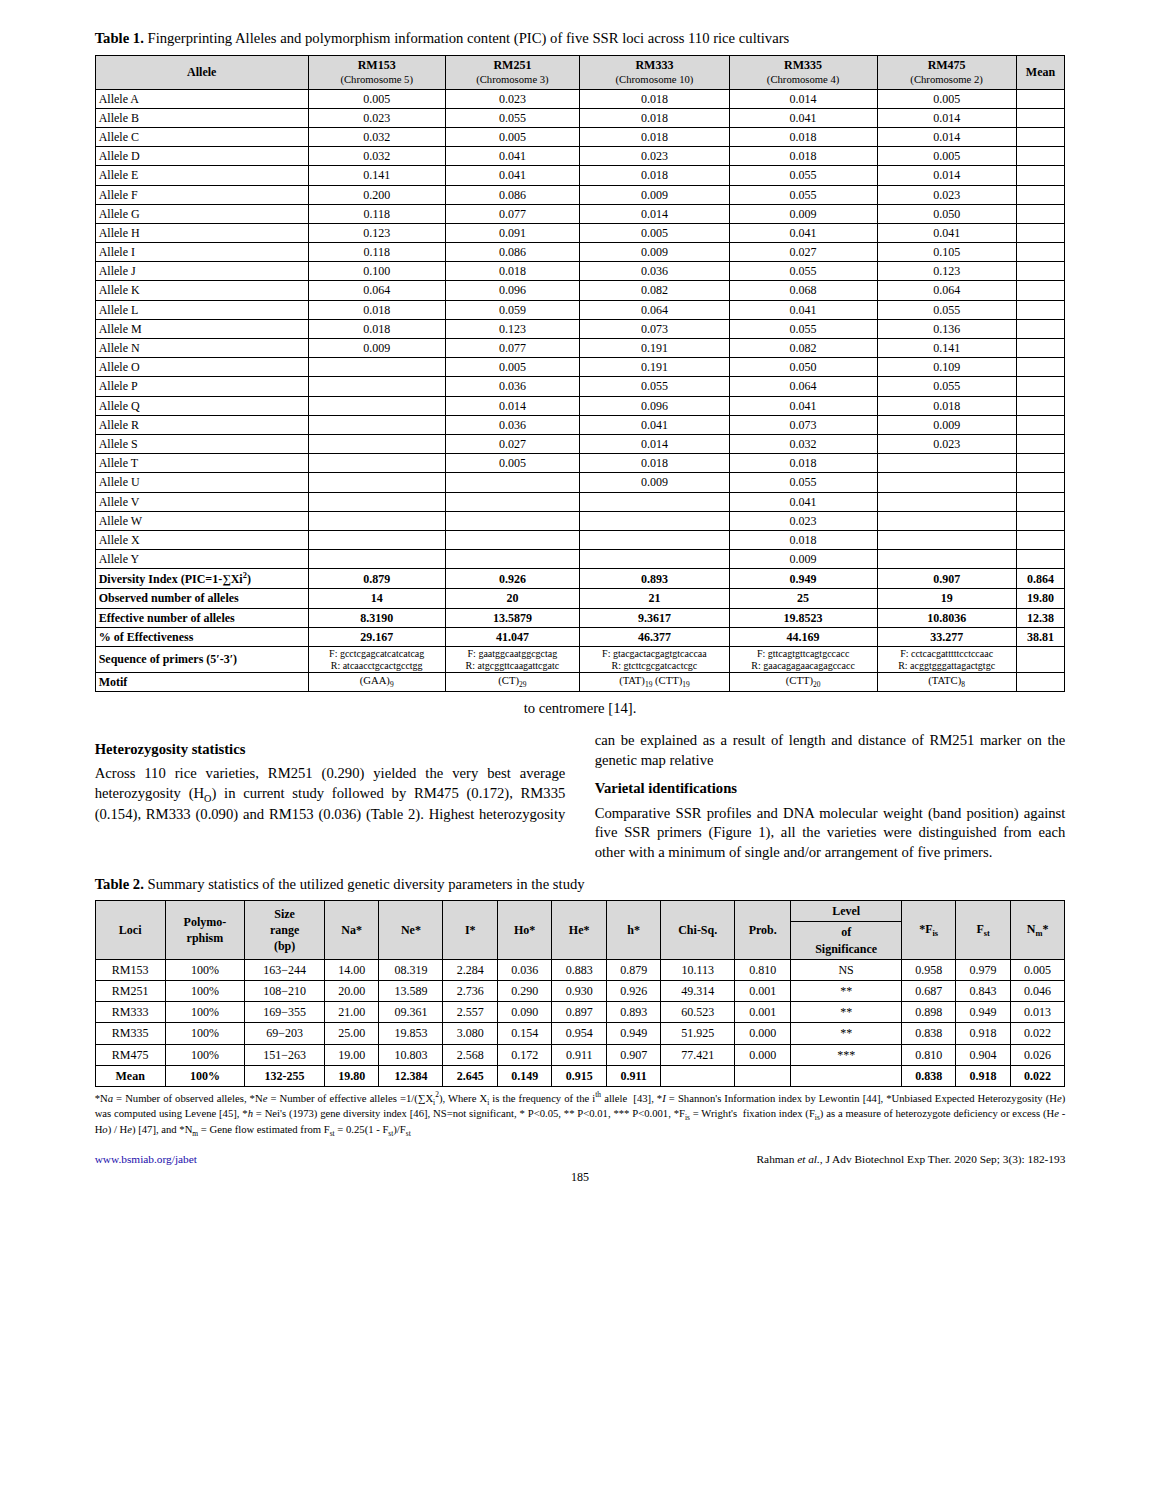Table 1. Fingerprinting Alleles and polymorphism information content (PIC) of five SSR loci across 110 rice cultivars
| Allele | RM153 (Chromosome 5) | RM251 (Chromosome 3) | RM333 (Chromosome 10) | RM335 (Chromosome 4) | RM475 (Chromosome 2) | Mean |
| --- | --- | --- | --- | --- | --- | --- |
| Allele A | 0.005 | 0.023 | 0.018 | 0.014 | 0.005 | |
| Allele B | 0.023 | 0.055 | 0.018 | 0.041 | 0.014 | |
| Allele C | 0.032 | 0.005 | 0.018 | 0.018 | 0.014 | |
| Allele D | 0.032 | 0.041 | 0.023 | 0.018 | 0.005 | |
| Allele E | 0.141 | 0.041 | 0.018 | 0.055 | 0.014 | |
| Allele F | 0.200 | 0.086 | 0.009 | 0.055 | 0.023 | |
| Allele G | 0.118 | 0.077 | 0.014 | 0.009 | 0.050 | |
| Allele H | 0.123 | 0.091 | 0.005 | 0.041 | 0.041 | |
| Allele I | 0.118 | 0.086 | 0.009 | 0.027 | 0.105 | |
| Allele J | 0.100 | 0.018 | 0.036 | 0.055 | 0.123 | |
| Allele K | 0.064 | 0.096 | 0.082 | 0.068 | 0.064 | |
| Allele L | 0.018 | 0.059 | 0.064 | 0.041 | 0.055 | |
| Allele M | 0.018 | 0.123 | 0.073 | 0.055 | 0.136 | |
| Allele N | 0.009 | 0.077 | 0.191 | 0.082 | 0.141 | |
| Allele O | | 0.005 | 0.191 | 0.050 | 0.109 | |
| Allele P | | 0.036 | 0.055 | 0.064 | 0.055 | |
| Allele Q | | 0.014 | 0.096 | 0.041 | 0.018 | |
| Allele R | | 0.036 | 0.041 | 0.073 | 0.009 | |
| Allele S | | 0.027 | 0.014 | 0.032 | 0.023 | |
| Allele T | | 0.005 | 0.018 | 0.018 | | |
| Allele U | | | 0.009 | 0.055 | | |
| Allele V | | | | 0.041 | | |
| Allele W | | | | 0.023 | | |
| Allele X | | | | 0.018 | | |
| Allele Y | | | | 0.009 | | |
| Diversity Index (PIC=1-∑Xi 2 ) | 0.879 | 0.926 | 0.893 | 0.949 | 0.907 | 0.864 |
| Observed number of alleles | 14 | 20 | 21 | 25 | 19 | 19.80 |
| Effective number of alleles | 8.3190 | 13.5879 | 9.3617 | 19.8523 | 10.8036 | 12.38 |
| % of Effectiveness | 29.167 | 41.047 | 46.377 | 44.169 | 33.277 | 38.81 |
| Sequence of primers (5′-3′) | F: gcctcgagcatcatcatcag R: atcaacctgcactgcctgg | F: gaatggcaatggcgctag R: atgcggttcaagattcgatc | F: gtacgactacgagtgtcaccaa R: gtcttcgcgatcactcgc | F: gttcagtgttcagtgccacc R: gaacagagaacagagccacc | F: cctcacgatttttcctccaac R: acggtgggattagactgtgc | |
| Motif | (GAA) 9 | (CT) 29 | (TAT) 19 (CTT) 19 | (CTT) 20 | (TATC) 8 | |
to centromere [14].
Heterozygosity statistics
Across 110 rice varieties, RM251 (0.290) yielded the very best average heterozygosity (HO) in current study followed by RM475 (0.172), RM335 (0.154), RM333 (0.090) and RM153 (0.036) (Table 2). Highest heterozygosity can be explained as a result of length and distance of RM251 marker on the genetic map relative
Varietal identifications
Comparative SSR profiles and DNA molecular weight (band position) against five SSR primers (Figure 1), all the varieties were distinguished from each other with a minimum of single and/or arrangement of five primers.
Table 2. Summary statistics of the utilized genetic diversity parameters in the study
| Loci | Polymo- rphism | Size range (bp) | Na* | Ne* | I* | Ho* | He* | h* | Chi-Sq. | Prob. | Level | *F is | F st | N m * |
| --- | --- | --- | --- | --- | --- | --- | --- | --- | --- | --- | --- | --- | --- | --- |
| of Significance |
| RM153 | 100% | 163−244 | 14.00 | 08.319 | 2.284 | 0.036 | 0.883 | 0.879 | 10.113 | 0.810 | NS | 0.958 | 0.979 | 0.005 |
| RM251 | 100% | 108−210 | 20.00 | 13.589 | 2.736 | 0.290 | 0.930 | 0.926 | 49.314 | 0.001 | ** | 0.687 | 0.843 | 0.046 |
| RM333 | 100% | 169−355 | 21.00 | 09.361 | 2.557 | 0.090 | 0.897 | 0.893 | 60.523 | 0.001 | ** | 0.898 | 0.949 | 0.013 |
| RM335 | 100% | 69−203 | 25.00 | 19.853 | 3.080 | 0.154 | 0.954 | 0.949 | 51.925 | 0.000 | ** | 0.838 | 0.918 | 0.022 |
| RM475 | 100% | 151−263 | 19.00 | 10.803 | 2.568 | 0.172 | 0.911 | 0.907 | 77.421 | 0.000 | *** | 0.810 | 0.904 | 0.026 |
| Mean | 100% | 132-255 | 19.80 | 12.384 | 2.645 | 0.149 | 0.915 | 0.911 | | | | 0.838 | 0.918 | 0.022 |
*Na = Number of observed alleles, *Ne = Number of effective alleles =1/(∑Xi2), Where Xi is the frequency of the ith allele [43], *I = Shannon's Information index by Lewontin [44], *Unbiased Expected Heterozygosity (He) was computed using Levene [45], *h = Nei's (1973) gene diversity index [46], NS=not significant, * P<0.05, ** P<0.01, *** P<0.001, *Fis = Wright's fixation index (Fis) as a measure of heterozygote deficiency or excess (He - Ho) / He) [47], and *Nm = Gene flow estimated from Fst = 0.25(1 - Fst)/Fst
www.bsmiab.org/jabet Rahman et al., J Adv Biotechnol Exp Ther. 2020 Sep; 3(3): 182-193
185